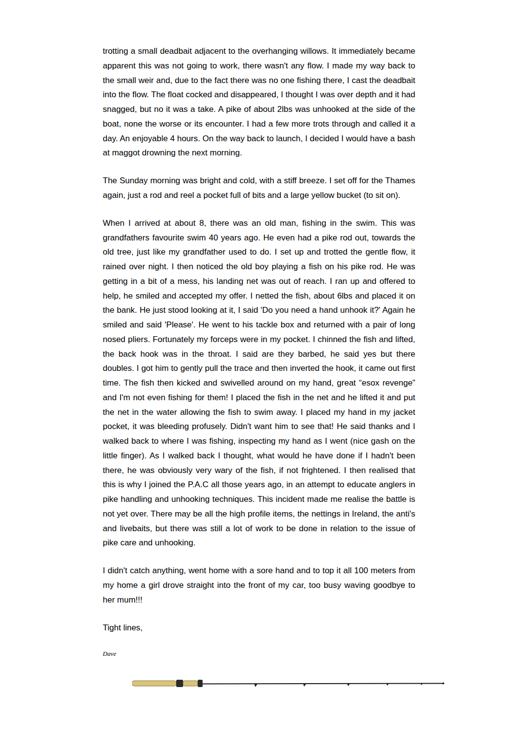trotting a small deadbait adjacent to the overhanging willows. It immediately became apparent this was not going to work, there wasn't any flow. I made my way back to the small weir and, due to the fact there was no one fishing there, I cast the deadbait into the flow. The float cocked and disappeared, I thought I was over depth and it had snagged, but no it was a take. A pike of about 2lbs was unhooked at the side of the boat, none the worse or its encounter. I had a few more trots through and called it a day. An enjoyable 4 hours. On the way back to launch, I decided I would have a bash at maggot drowning the next morning.
The Sunday morning was bright and cold, with a stiff breeze. I set off for the Thames again, just a rod and reel a pocket full of bits and a large yellow bucket (to sit on).
When I arrived at about 8, there was an old man, fishing in the swim. This was grandfathers favourite swim 40 years ago. He even had a pike rod out, towards the old tree, just like my grandfather used to do. I set up and trotted the gentle flow, it rained over night. I then noticed the old boy playing a fish on his pike rod. He was getting in a bit of a mess, his landing net was out of reach. I ran up and offered to help, he smiled and accepted my offer. I netted the fish, about 6lbs and placed it on the bank. He just stood looking at it, I said 'Do you need a hand unhook it?' Again he smiled and said 'Please'. He went to his tackle box and returned with a pair of long nosed pliers. Fortunately my forceps were in my pocket. I chinned the fish and lifted, the back hook was in the throat. I said are they barbed, he said yes but there doubles. I got him to gently pull the trace and then inverted the hook, it came out first time. The fish then kicked and swivelled around on my hand, great “esox revenge” and I'm not even fishing for them! I placed the fish in the net and he lifted it and put the net in the water allowing the fish to swim away. I placed my hand in my jacket pocket, it was bleeding profusely. Didn't want him to see that! He said thanks and I walked back to where I was fishing, inspecting my hand as I went (nice gash on the little finger). As I walked back I thought, what would he have done if I hadn't been there, he was obviously very wary of the fish, if not frightened. I then realised that this is why I joined the P.A.C all those years ago, in an attempt to educate anglers in pike handling and unhooking techniques. This incident made me realise the battle is not yet over. There may be all the high profile items, the nettings in Ireland, the anti's and livebaits, but there was still a lot of work to be done in relation to the issue of pike care and unhooking.
I didn't catch anything, went home with a sore hand and to top it all 100 meters from my home a girl drove straight into the front of my car, too busy waving goodbye to her mum!!!
Tight lines,
Dave